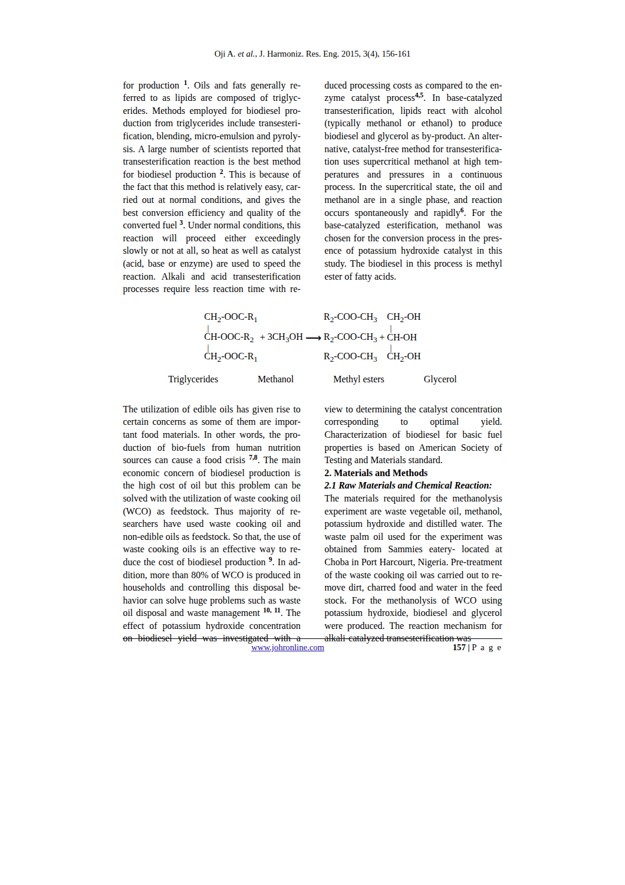Oji A. et al., J. Harmoniz. Res. Eng. 2015, 3(4), 156-161
for production 1. Oils and fats generally referred to as lipids are composed of triglycerides. Methods employed for biodiesel production from triglycerides include transesterification, blending, micro-emulsion and pyrolysis. A large number of scientists reported that transesterification reaction is the best method for biodiesel production 2. This is because of the fact that this method is relatively easy, carried out at normal conditions, and gives the best conversion efficiency and quality of the converted fuel 3. Under normal conditions, this reaction will proceed either exceedingly slowly or not at all, so heat as well as catalyst (acid, base or enzyme) are used to speed the reaction. Alkali and acid transesterification processes require less reaction time with reduced processing costs as compared to the enzyme catalyst process4,5. In base-catalyzed transesterification, lipids react with alcohol (typically methanol or ethanol) to produce biodiesel and glycerol as by-product. An alternative, catalyst-free method for transesterification uses supercritical methanol at high temperatures and pressures in a continuous process. In the supercritical state, the oil and methanol are in a single phase, and reaction occurs spontaneously and rapidly6. For the base-catalyzed esterification, methanol was chosen for the conversion process in the presence of potassium hydroxide catalyst in this study. The biodiesel in this process is methyl ester of fatty acids.
| CH 2 -OOC-R 1 | | | | R 2 -COO-CH 3 | | CH 2 -OH |
| / | | | | | | / |
| CH-OOC-R 2 | + | 3CH 3 OH | ⟶ | R 2 -COO-CH 3 | + | CH-OH |
| / | | | | | | / |
| CH 2 -OOC-R 1 | | | | R 2 -COO-CH 3 | | CH 2 -OH |
Triglycerides Methanol Methyl esters Glycerol
The utilization of edible oils has given rise to certain concerns as some of them are important food materials. In other words, the production of bio-fuels from human nutrition sources can cause a food crisis 7,8. The main economic concern of biodiesel production is the high cost of oil but this problem can be solved with the utilization of waste cooking oil (WCO) as feedstock. Thus majority of researchers have used waste cooking oil and non-edible oils as feedstock. So that, the use of waste cooking oils is an effective way to reduce the cost of biodiesel production 9. In addition, more than 80% of WCO is produced in households and controlling this disposal behavior can solve huge problems such as waste oil disposal and waste management 10, 11. The effect of potassium hydroxide concentration on biodiesel yield was investigated with a view to determining the catalyst concentration corresponding to optimal yield. Characterization of biodiesel for basic fuel properties is based on American Society of Testing and Materials standard.
2. Materials and Methods
2.1 Raw Materials and Chemical Reaction:
The materials required for the methanolysis experiment are waste vegetable oil, methanol, potassium hydroxide and distilled water. The waste palm oil used for the experiment was obtained from Sammies eatery- located at Choba in Port Harcourt, Nigeria. Pre-treatment of the waste cooking oil was carried out to remove dirt, charred food and water in the feed stock. For the methanolysis of WCO using potassium hydroxide, biodiesel and glycerol were produced. The reaction mechanism for alkali-catalyzed transesterification was
www.johronline.com 157 | P a g e